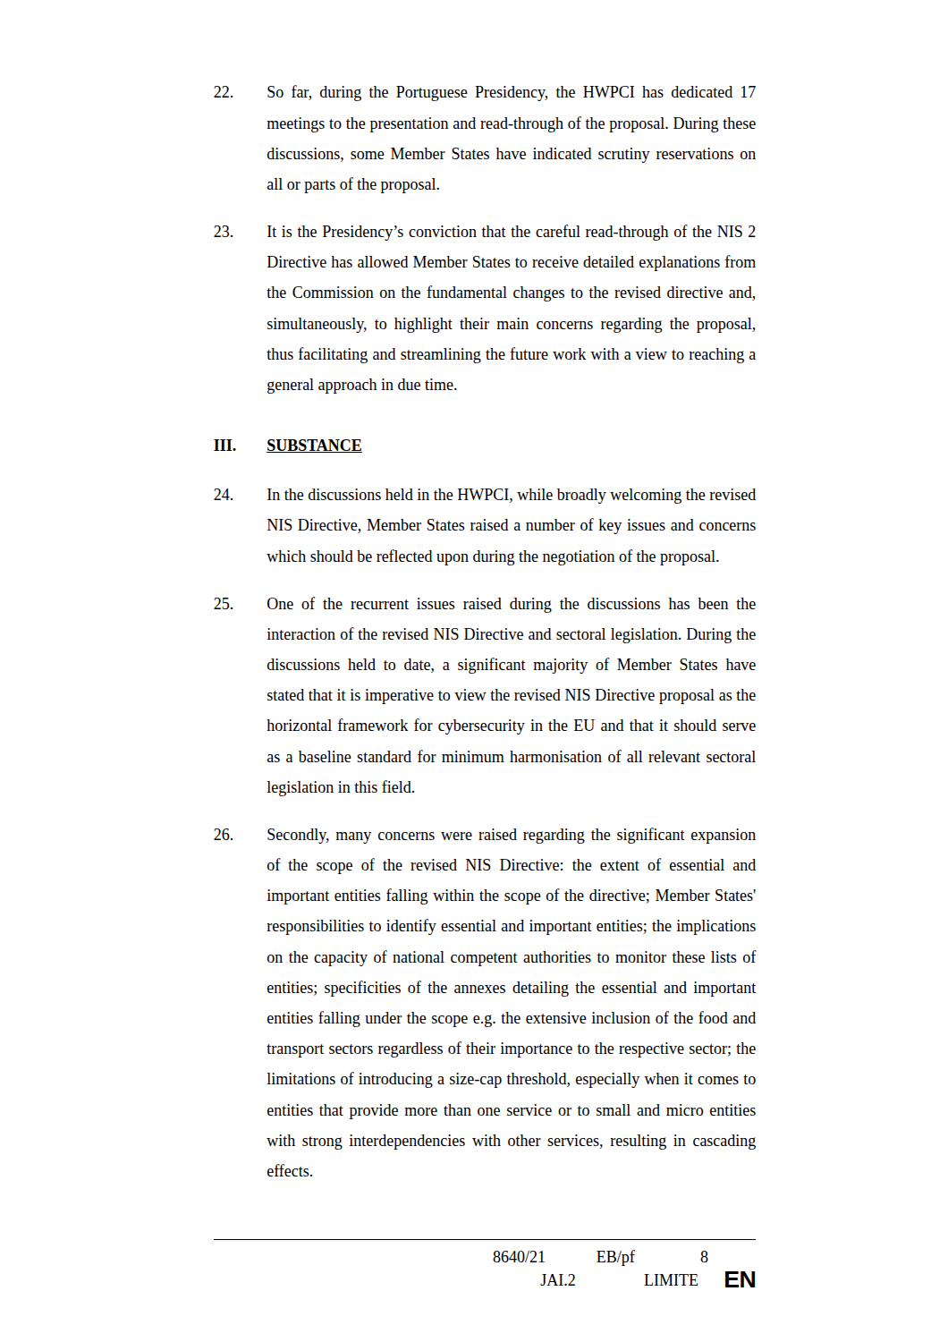So far, during the Portuguese Presidency, the HWPCI has dedicated 17 meetings to the presentation and read-through of the proposal. During these discussions, some Member States have indicated scrutiny reservations on all or parts of the proposal.
It is the Presidency’s conviction that the careful read-through of the NIS 2 Directive has allowed Member States to receive detailed explanations from the Commission on the fundamental changes to the revised directive and, simultaneously, to highlight their main concerns regarding the proposal, thus facilitating and streamlining the future work with a view to reaching a general approach in due time.
III. Substance
In the discussions held in the HWPCI, while broadly welcoming the revised NIS Directive, Member States raised a number of key issues and concerns which should be reflected upon during the negotiation of the proposal.
One of the recurrent issues raised during the discussions has been the interaction of the revised NIS Directive and sectoral legislation. During the discussions held to date, a significant majority of Member States have stated that it is imperative to view the revised NIS Directive proposal as the horizontal framework for cybersecurity in the EU and that it should serve as a baseline standard for minimum harmonisation of all relevant sectoral legislation in this field.
Secondly, many concerns were raised regarding the significant expansion of the scope of the revised NIS Directive: the extent of essential and important entities falling within the scope of the directive; Member States' responsibilities to identify essential and important entities; the implications on the capacity of national competent authorities to monitor these lists of entities; specificities of the annexes detailing the essential and important entities falling under the scope e.g. the extensive inclusion of the food and transport sectors regardless of their importance to the respective sector; the limitations of introducing a size-cap threshold, especially when it comes to entities that provide more than one service or to small and micro entities with strong interdependencies with other services, resulting in cascading effects.
8640/21 EB/pf 8
JAI.2 LIMITE
EN